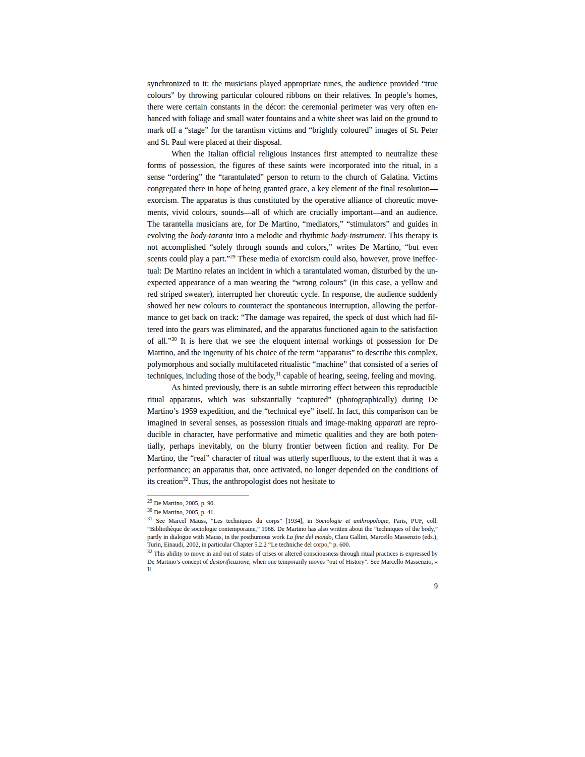synchronized to it: the musicians played appropriate tunes, the audience provided “true colours” by throwing particular coloured ribbons on their relatives. In people’s homes, there were certain constants in the décor: the ceremonial perimeter was very often enhanced with foliage and small water fountains and a white sheet was laid on the ground to mark off a “stage” for the tarantism victims and “brightly coloured” images of St. Peter and St. Paul were placed at their disposal.
When the Italian official religious instances first attempted to neutralize these forms of possession, the figures of these saints were incorporated into the ritual, in a sense “ordering” the “tarantulated” person to return to the church of Galatina. Victims congregated there in hope of being granted grace, a key element of the final resolution—exorcism. The apparatus is thus constituted by the operative alliance of choreutic movements, vivid colours, sounds—all of which are crucially important—and an audience. The tarantella musicians are, for De Martino, “mediators,” “stimulators” and guides in evolving the body-taranta into a melodic and rhythmic body-instrument. This therapy is not accomplished “solely through sounds and colors,” writes De Martino, “but even scents could play a part.”29 These media of exorcism could also, however, prove ineffectual: De Martino relates an incident in which a tarantulated woman, disturbed by the unexpected appearance of a man wearing the “wrong colours” (in this case, a yellow and red striped sweater), interrupted her choreutic cycle. In response, the audience suddenly showed her new colours to counteract the spontaneous interruption, allowing the performance to get back on track: “The damage was repaired, the speck of dust which had filtered into the gears was eliminated, and the apparatus functioned again to the satisfaction of all.”30 It is here that we see the eloquent internal workings of possession for De Martino, and the ingenuity of his choice of the term “apparatus” to describe this complex, polymorphous and socially multifaceted ritualistic “machine” that consisted of a series of techniques, including those of the body,31 capable of hearing, seeing, feeling and moving.
As hinted previously, there is an subtle mirroring effect between this reproducible ritual apparatus, which was substantially “captured” (photographically) during De Martino’s 1959 expedition, and the “technical eye” itself. In fact, this comparison can be imagined in several senses, as possession rituals and image-making apparati are reproducible in character, have performative and mimetic qualities and they are both potentially, perhaps inevitably, on the blurry frontier between fiction and reality. For De Martino, the “real” character of ritual was utterly superfluous, to the extent that it was a performance; an apparatus that, once activated, no longer depended on the conditions of its creation32. Thus, the anthropologist does not hesitate to
29 De Martino, 2005, p. 90.
30 De Martino, 2005, p. 41.
31 See Marcel Mauss, “Les techniques du corps” [1934], in Sociologie et anthropologie, Paris, PUF, coll. “Bibliothèque de sociologie contemporaine,” 1968. De Martino has also written about the “techniques of the body,” partly in dialogue with Mauss, in the posthumous work La fine del mondo, Clara Gallini, Marcello Massenzio (eds.), Turin, Einaudi, 2002, in particular Chapter 5.2.2 “Le techniche del corpo,” p. 600.
32 This ability to move in and out of states of crises or altered consciousness through ritual practices is expressed by De Martino’s concept of destorificazione, when one temporarily moves “out of History”. See Marcello Massenzio, « Il
9